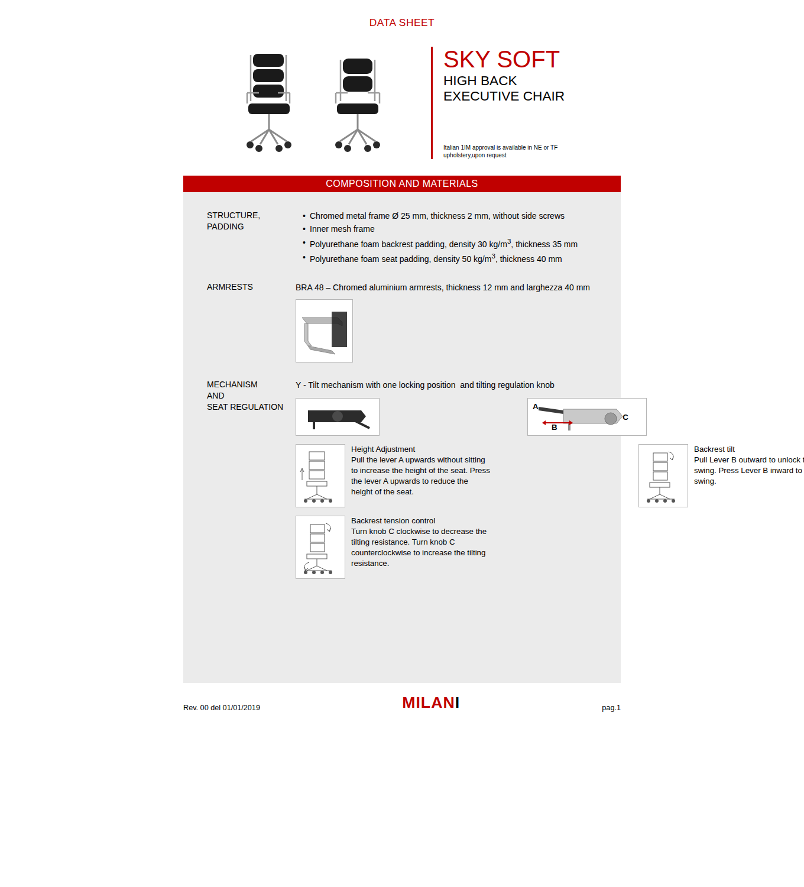DATA SHEET
SKY SOFT
HIGH BACK
EXECUTIVE CHAIR
Italian 1IM approval is available in NE or TF
upholstery,upon request
COMPOSITION AND MATERIALS
STRUCTURE,
PADDING
Chromed metal frame Ø 25 mm, thickness 2 mm, without side screws
Inner mesh frame
Polyurethane foam backrest padding, density 30 kg/m3, thickness 35 mm
Polyurethane foam seat padding, density 50 kg/m3, thickness 40 mm
ARMRESTS
BRA 48 – Chromed aluminium armrests, thickness 12 mm and larghezza 40 mm
MECHANISM
AND
SEAT REGULATION
Y - Tilt mechanism with one locking position and tilting regulation knob
A B C
Height Adjustment Pull the lever A upwards without sitting to increase the height of the seat. Press the lever A upwards to reduce the height of the seat.
Backrest tilt Pull Lever B outward to unlock the swing. Press Lever B inward to lock the swing.
Backrest tension control Turn knob C clockwise to decrease the tilting resistance. Turn knob C counterclockwise to increase the tilting resistance.
Rev. 00 del 01/01/2019
MILAN I
pag.1